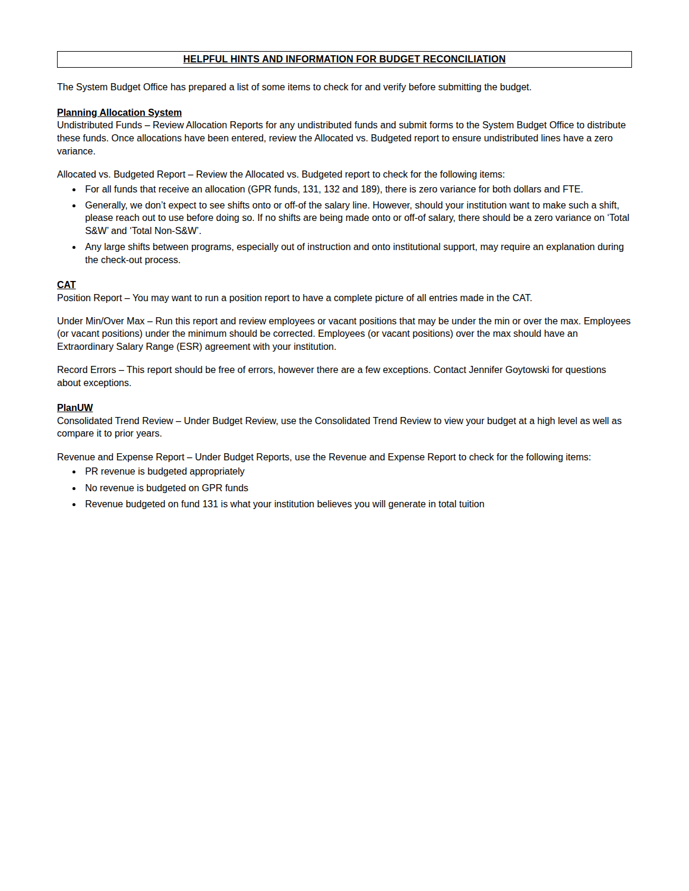HELPFUL HINTS AND INFORMATION FOR BUDGET RECONCILIATION
The System Budget Office has prepared a list of some items to check for and verify before submitting the budget.
Planning Allocation System
Undistributed Funds – Review Allocation Reports for any undistributed funds and submit forms to the System Budget Office to distribute these funds. Once allocations have been entered, review the Allocated vs. Budgeted report to ensure undistributed lines have a zero variance.
Allocated vs. Budgeted Report – Review the Allocated vs. Budgeted report to check for the following items:
For all funds that receive an allocation (GPR funds, 131, 132 and 189), there is zero variance for both dollars and FTE.
Generally, we don’t expect to see shifts onto or off-of the salary line. However, should your institution want to make such a shift, please reach out to use before doing so. If no shifts are being made onto or off-of salary, there should be a zero variance on ‘Total S&W’ and ‘Total Non-S&W’.
Any large shifts between programs, especially out of instruction and onto institutional support, may require an explanation during the check-out process.
CAT
Position Report – You may want to run a position report to have a complete picture of all entries made in the CAT.
Under Min/Over Max – Run this report and review employees or vacant positions that may be under the min or over the max. Employees (or vacant positions) under the minimum should be corrected. Employees (or vacant positions) over the max should have an Extraordinary Salary Range (ESR) agreement with your institution.
Record Errors – This report should be free of errors, however there are a few exceptions. Contact Jennifer Goytowski for questions about exceptions.
PlanUW
Consolidated Trend Review – Under Budget Review, use the Consolidated Trend Review to view your budget at a high level as well as compare it to prior years.
Revenue and Expense Report – Under Budget Reports, use the Revenue and Expense Report to check for the following items:
PR revenue is budgeted appropriately
No revenue is budgeted on GPR funds
Revenue budgeted on fund 131 is what your institution believes you will generate in total tuition